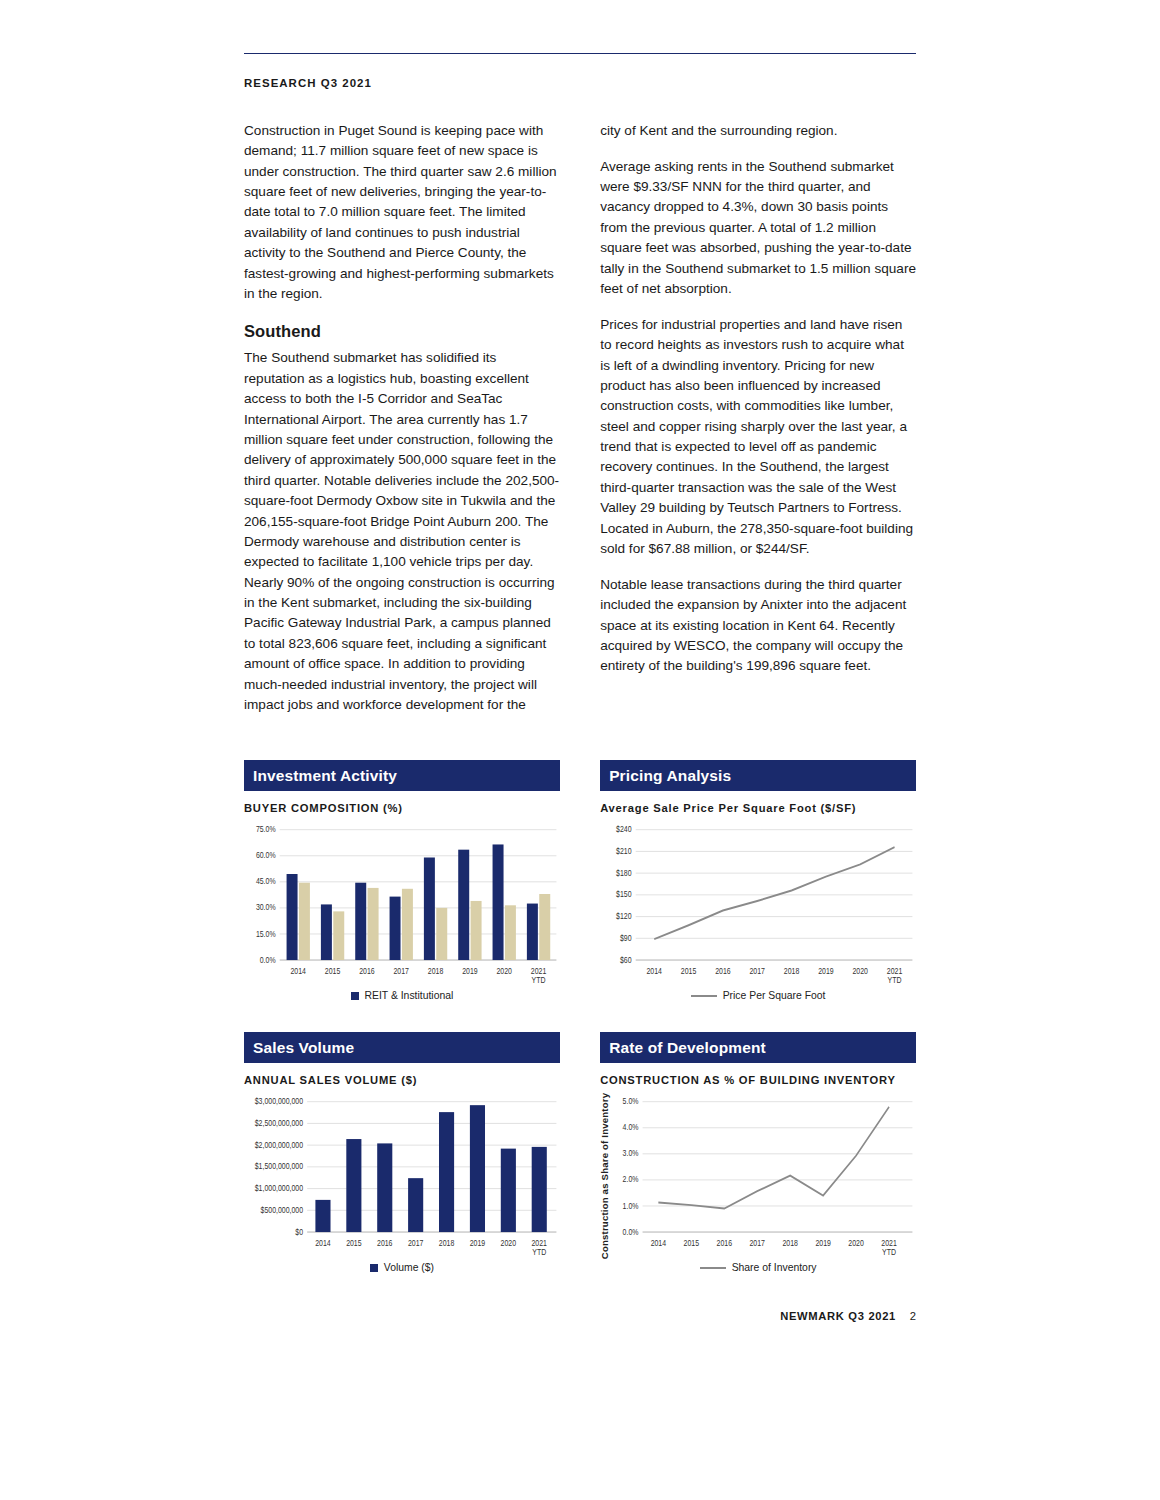RESEARCH Q3 2021
Construction in Puget Sound is keeping pace with demand; 11.7 million square feet of new space is under construction. The third quarter saw 2.6 million square feet of new deliveries, bringing the year-to-date total to 7.0 million square feet. The limited availability of land continues to push industrial activity to the Southend and Pierce County, the fastest-growing and highest-performing submarkets in the region.
Southend
The Southend submarket has solidified its reputation as a logistics hub, boasting excellent access to both the I-5 Corridor and SeaTac International Airport. The area currently has 1.7 million square feet under construction, following the delivery of approximately 500,000 square feet in the third quarter. Notable deliveries include the 202,500-square-foot Dermody Oxbow site in Tukwila and the 206,155-square-foot Bridge Point Auburn 200. The Dermody warehouse and distribution center is expected to facilitate 1,100 vehicle trips per day. Nearly 90% of the ongoing construction is occurring in the Kent submarket, including the six-building Pacific Gateway Industrial Park, a campus planned to total 823,606 square feet, including a significant amount of office space. In addition to providing much-needed industrial inventory, the project will impact jobs and workforce development for the
city of Kent and the surrounding region.
Average asking rents in the Southend submarket were $9.33/SF NNN for the third quarter, and vacancy dropped to 4.3%, down 30 basis points from the previous quarter. A total of 1.2 million square feet was absorbed, pushing the year-to-date tally in the Southend submarket to 1.5 million square feet of net absorption.
Prices for industrial properties and land have risen to record heights as investors rush to acquire what is left of a dwindling inventory. Pricing for new product has also been influenced by increased construction costs, with commodities like lumber, steel and copper rising sharply over the last year, a trend that is expected to level off as pandemic recovery continues. In the Southend, the largest third-quarter transaction was the sale of the West Valley 29 building by Teutsch Partners to Fortress. Located in Auburn, the 278,350-square-foot building sold for $67.88 million, or $244/SF.
Notable lease transactions during the third quarter included the expansion by Anixter into the adjacent space at its existing location in Kent 64. Recently acquired by WESCO, the company will occupy the entirety of the building's 199,896 square feet.
Investment Activity
BUYER COMPOSITION (%)
75.0% 60.0% 45.0% 30.0% 15.0% 0.0% 2014 2015 2016 2017 2018 2019 2020 2021 YTD
REIT & Institutional
Pricing Analysis
Average Sale Price Per Square Foot ($/SF)
$240 $210 $180 $150 $120 $90 $60 2014 2015 2016 2017 2018 2019 2020 2021 YTD
Price Per Square Foot
Sales Volume
ANNUAL SALES VOLUME ($)
$3,000,000,000 $2,500,000,000 $2,000,000,000 $1,500,000,000 $1,000,000,000 $500,000,000 $0 2014 2015 2016 2017 2018 2019 2020 2021 YTD
Volume ($)
Rate of Development
CONSTRUCTION AS % OF BUILDING INVENTORY
Construction as Share of Inventory
5.0% 4.0% 3.0% 2.0% 1.0% 0.0% 2014 2015 2016 2017 2018 2019 2020 2021 YTD
Share of Inventory
NEWMARK Q3 2021 2